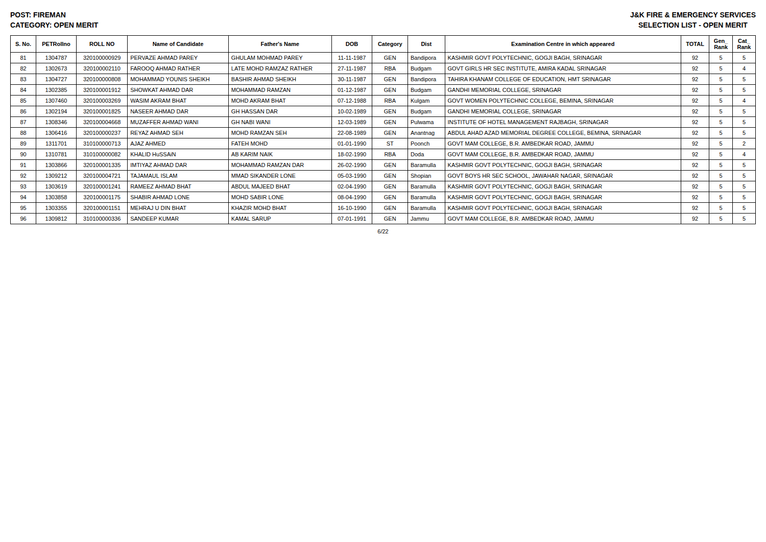POST: FIREMAN
CATEGORY: OPEN MERIT
J&K FIRE & EMERGENCY SERVICES
SELECTION LIST - OPEN MERIT
| S. No. | PETRollno | ROLL NO | Name of Candidate | Father's Name | DOB | Category | Dist | Examination Centre in which appeared | TOTAL | Gen_ Rank | Cat_ Rank |
| --- | --- | --- | --- | --- | --- | --- | --- | --- | --- | --- | --- |
| 81 | 1304787 | 320100000929 | PERVAZE AHMAD PAREY | GHULAM MOHMAD PAREY | 11-11-1987 | GEN | Bandipora | KASHMIR GOVT POLYTECHNIC, GOGJI BAGH, SRINAGAR | 92 | 5 | 5 |
| 82 | 1302673 | 320100002110 | FAROOQ AHMAD RATHER | LATE MOHD RAMZAZ RATHER | 27-11-1987 | RBA | Budgam | GOVT GIRLS HR SEC INSTITUTE, AMIRA KADAL SRINAGAR | 92 | 5 | 4 |
| 83 | 1304727 | 320100000808 | MOHAMMAD YOUNIS SHEIKH | BASHIR AHMAD SHEIKH | 30-11-1987 | GEN | Bandipora | TAHIRA KHANAM COLLEGE OF EDUCATION, HMT SRINAGAR | 92 | 5 | 5 |
| 84 | 1302385 | 320100001912 | SHOWKAT AHMAD DAR | MOHAMMAD RAMZAN | 01-12-1987 | GEN | Budgam | GANDHI MEMORIAL COLLEGE, SRINAGAR | 92 | 5 | 5 |
| 85 | 1307460 | 320100003269 | WASIM AKRAM BHAT | MOHD AKRAM BHAT | 07-12-1988 | RBA | Kulgam | GOVT WOMEN POLYTECHNIC COLLEGE, BEMINA, SRINAGAR | 92 | 5 | 4 |
| 86 | 1302194 | 320100001825 | NASEER AHMAD DAR | GH HASSAN DAR | 10-02-1989 | GEN | Budgam | GANDHI MEMORIAL COLLEGE, SRINAGAR | 92 | 5 | 5 |
| 87 | 1308346 | 320100004668 | MUZAFFER AHMAD WANI | GH NABI WANI | 12-03-1989 | GEN | Pulwama | INSTITUTE OF HOTEL MANAGEMENT RAJBAGH, SRINAGAR | 92 | 5 | 5 |
| 88 | 1306416 | 320100000237 | REYAZ AHMAD SEH | MOHD RAMZAN SEH | 22-08-1989 | GEN | Anantnag | ABDUL AHAD AZAD MEMORIAL DEGREE COLLEGE, BEMINA, SRINAGAR | 92 | 5 | 5 |
| 89 | 1311701 | 310100000713 | AJAZ AHMED | FATEH MOHD | 01-01-1990 | ST | Poonch | GOVT MAM COLLEGE, B.R. AMBEDKAR ROAD, JAMMU | 92 | 5 | 2 |
| 90 | 1310781 | 310100000082 | KHALID HuSSAiN | AB KARIM NAIK | 18-02-1990 | RBA | Doda | GOVT MAM COLLEGE, B.R. AMBEDKAR ROAD, JAMMU | 92 | 5 | 4 |
| 91 | 1303866 | 320100001335 | IMTIYAZ AHMAD DAR | MOHAMMAD RAMZAN DAR | 26-02-1990 | GEN | Baramulla | KASHMIR GOVT POLYTECHNIC, GOGJI BAGH, SRINAGAR | 92 | 5 | 5 |
| 92 | 1309212 | 320100004721 | TAJAMAUL ISLAM | MMAD SIKANDER LONE | 05-03-1990 | GEN | Shopian | GOVT BOYS HR SEC SCHOOL, JAWAHAR NAGAR, SRINAGAR | 92 | 5 | 5 |
| 93 | 1303619 | 320100001241 | RAMEEZ AHMAD BHAT | ABDUL MAJEED BHAT | 02-04-1990 | GEN | Baramulla | KASHMIR GOVT POLYTECHNIC, GOGJI BAGH, SRINAGAR | 92 | 5 | 5 |
| 94 | 1303858 | 320100001175 | SHABIR AHMAD LONE | MOHD SABIR LONE | 08-04-1990 | GEN | Baramulla | KASHMIR GOVT POLYTECHNIC, GOGJI BAGH, SRINAGAR | 92 | 5 | 5 |
| 95 | 1303355 | 320100001151 | MEHRAJ U DIN BHAT | KHAZIR MOHD BHAT | 16-10-1990 | GEN | Baramulla | KASHMIR GOVT POLYTECHNIC, GOGJI BAGH, SRINAGAR | 92 | 5 | 5 |
| 96 | 1309812 | 310100000336 | SANDEEP KUMAR | KAMAL SARUP | 07-01-1991 | GEN | Jammu | GOVT MAM COLLEGE, B.R. AMBEDKAR ROAD, JAMMU | 92 | 5 | 5 |
6/22